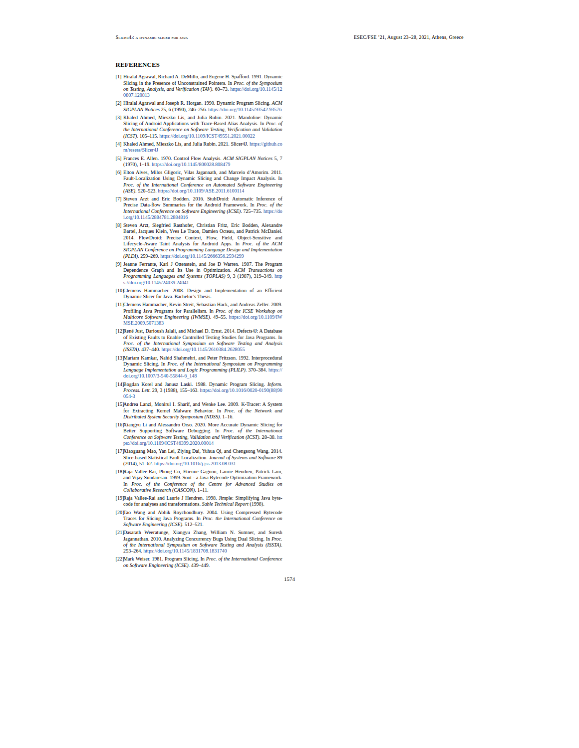Slicer4J: A Dynamic Slicer for Java
ESEC/FSE ’21, August 23–28, 2021, Athens, Greece
REFERENCES
Hiralal Agrawal, Richard A. DeMillo, and Eugene H. Spafford. 1991. Dynamic Slicing in the Presence of Unconstrained Pointers. In Proc. of the Symposium on Testing, Analysis, and Verification (TAV). 60–73. https://doi.org/10.1145/120807.120813
Hiralal Agrawal and Joseph R. Horgan. 1990. Dynamic Program Slicing. ACM SIGPLAN Notices 25, 6 (1990), 246–256. https://doi.org/10.1145/93542.93576
Khaled Ahmed, Mieszko Lis, and Julia Rubin. 2021. Mandoline: Dynamic Slicing of Android Applications with Trace-Based Alias Analysis. In Proc. of the International Conference on Software Testing, Verification and Validation (ICST). 105–115. https://doi.org/10.1109/ICST49551.2021.00022
Khaled Ahmed, Mieszko Lis, and Julia Rubin. 2021. Slicer4J. https://github.com/resess/Slicer4J
Frances E. Allen. 1970. Control Flow Analysis. ACM SIGPLAN Notices 5, 7 (1970), 1–19. https://doi.org/10.1145/800028.808479
Elton Alves, Milos Gligoric, Vilas Jagannath, and Marcelo d’Amorim. 2011. Fault-Localization Using Dynamic Slicing and Change Impact Analysis. In Proc. of the International Conference on Automated Software Engineering (ASE). 520–523. https://doi.org/10.1109/ASE.2011.6100114
Steven Arzt and Eric Bodden. 2016. StubDroid: Automatic Inference of Precise Data-flow Summaries for the Android Framework. In Proc. of the International Conference on Software Engineering (ICSE). 725–735. https://doi.org/10.1145/2884781.2884816
Steven Arzt, Siegfried Rasthofer, Christian Fritz, Eric Bodden, Alexandre Bartel, Jacques Klein, Yves Le Traon, Damien Octeau, and Patrick McDaniel. 2014. FlowDroid: Precise Context, Flow, Field, Object-Sensitive and Lifecycle-Aware Taint Analysis for Android Apps. In Proc. of the ACM SIGPLAN Conference on Programming Language Design and Implementation (PLDI). 259–269. https://doi.org/10.1145/2666356.2594299
Jeanne Ferrante, Karl J Ottenstein, and Joe D Warren. 1987. The Program Dependence Graph and Its Use in Optimization. ACM Transactions on Programming Languages and Systems (TOPLAS) 9, 3 (1987), 319–349. https://doi.org/10.1145/24039.24041
Clemens Hammacher. 2008. Design and Implementation of an Efficient Dynamic Slicer for Java. Bachelor’s Thesis.
Clemens Hammacher, Kevin Streit, Sebastian Hack, and Andreas Zeller. 2009. Profiling Java Programs for Parallelism. In Proc. of the ICSE Workshop on Multicore Software Engineering (IWMSE). 49–55. https://doi.org/10.1109/IWMSE.2009.5071383
René Just, Darioush Jalali, and Michael D. Ernst. 2014. Defects4J: A Database of Existing Faults to Enable Controlled Testing Studies for Java Programs. In Proc. of the International Symposium on Software Testing and Analysis (ISSTA). 437–440. https://doi.org/10.1145/2610384.2628055
Mariam Kamkar, Nahid Shahmehri, and Peter Fritzson. 1992. Interprocedural Dynamic Slicing. In Proc. of the International Symposium on Programming Language Implementation and Logic Programming (PLILP). 370–384. https://doi.org/10.1007/3-540-55844-6_148
Bogdan Korel and Janusz Laski. 1988. Dynamic Program Slicing. Inform. Process. Lett. 29, 3 (1988), 155–163. https://doi.org/10.1016/0020-0190(88)90054-3
Andrea Lanzi, Monirul I. Sharif, and Wenke Lee. 2009. K-Tracer: A System for Extracting Kernel Malware Behavior. In Proc. of the Network and Distributed System Security Symposium (NDSS). 1–16.
Xiangyu Li and Alessandro Orso. 2020. More Accurate Dynamic Slicing for Better Supporting Software Debugging. In Proc. of the International Conference on Software Testing, Validation and Verification (ICST). 28–38. https://doi.org/10.1109/ICST46399.2020.00014
Xiaoguang Mao, Yan Lei, Ziying Dai, Yuhua Qi, and Chengsong Wang. 2014. Slice-based Statistical Fault Localization. Journal of Systems and Software 89 (2014), 51–62. https://doi.org/10.1016/j.jss.2013.08.031
Raja Vallée-Rai, Phong Co, Etienne Gagnon, Laurie Hendren, Patrick Lam, and Vijay Sundaresan. 1999. Soot - a Java Bytecode Optimization Framework. In Proc. of the Conference of the Centre for Advanced Studies on Collaborative Research (CASCON). 1–11.
Raja Vallee-Rai and Laurie J Hendren. 1998. Jimple: Simplifying Java bytecode for analyses and transformations. Sable Technical Report (1998).
Tao Wang and Abhik Roychoudhury. 2004. Using Compressed Bytecode Traces for Slicing Java Programs. In Proc. the International Conference on Software Engineering (ICSE). 512–521.
Dasarath Weeratunge, Xiangyu Zhang, William N. Sumner, and Suresh Jagannathan. 2010. Analyzing Concurrency Bugs Using Dual Slicing. In Proc. of the International Symposium on Software Testing and Analysis (ISSTA). 253–264. https://doi.org/10.1145/1831708.1831740
Mark Weiser. 1981. Program Slicing. In Proc. of the International Conference on Software Engineering (ICSE). 439–449.
1574